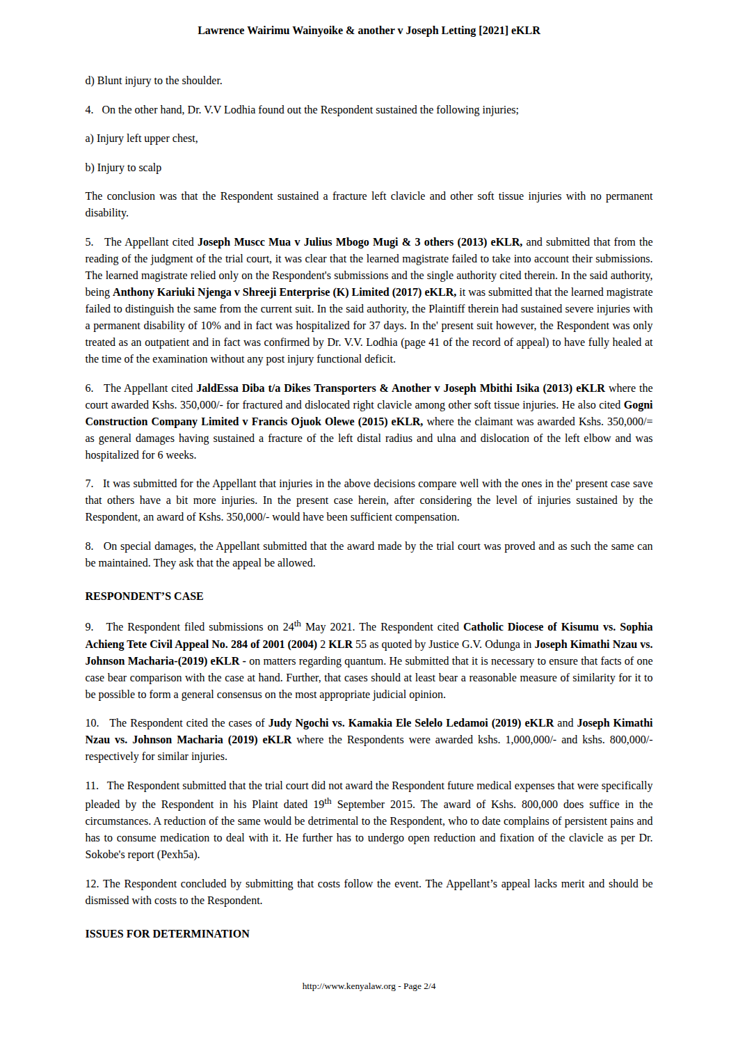Lawrence Wairimu Wainyoike & another v Joseph Letting [2021] eKLR
d) Blunt injury to the shoulder.
4. On the other hand, Dr. V.V Lodhia found out the Respondent sustained the following injuries;
a) Injury left upper chest,
b) Injury to scalp
The conclusion was that the Respondent sustained a fracture left clavicle and other soft tissue injuries with no permanent disability.
5. The Appellant cited Joseph Muscc Mua v Julius Mbogo Mugi & 3 others (2013) eKLR, and submitted that from the reading of the judgment of the trial court, it was clear that the learned magistrate failed to take into account their submissions. The learned magistrate relied only on the Respondent's submissions and the single authority cited therein. In the said authority, being Anthony Kariuki Njenga v Shreeji Enterprise (K) Limited (2017) eKLR, it was submitted that the learned magistrate failed to distinguish the same from the current suit. In the said authority, the Plaintiff therein had sustained severe injuries with a permanent disability of 10% and in fact was hospitalized for 37 days. In the' present suit however, the Respondent was only treated as an outpatient and in fact was confirmed by Dr. V.V. Lodhia (page 41 of the record of appeal) to have fully healed at the time of the examination without any post injury functional deficit.
6. The Appellant cited JaldEssa Diba t/a Dikes Transporters & Another v Joseph Mbithi Isika (2013) eKLR where the court awarded Kshs. 350,000/- for fractured and dislocated right clavicle among other soft tissue injuries. He also cited Gogni Construction Company Limited v Francis Ojuok Olewe (2015) eKLR, where the claimant was awarded Kshs. 350,000/= as general damages having sustained a fracture of the left distal radius and ulna and dislocation of the left elbow and was hospitalized for 6 weeks.
7. It was submitted for the Appellant that injuries in the above decisions compare well with the ones in the' present case save that others have a bit more injuries. In the present case herein, after considering the level of injuries sustained by the Respondent, an award of Kshs. 350,000/- would have been sufficient compensation.
8. On special damages, the Appellant submitted that the award made by the trial court was proved and as such the same can be maintained. They ask that the appeal be allowed.
RESPONDENT’S CASE
9. The Respondent filed submissions on 24th May 2021. The Respondent cited Catholic Diocese of Kisumu vs. Sophia Achieng Tete Civil Appeal No. 284 of 2001 (2004) 2 KLR 55 as quoted by Justice G.V. Odunga in Joseph Kimathi Nzau vs. Johnson Macharia-(2019) eKLR - on matters regarding quantum. He submitted that it is necessary to ensure that facts of one case bear comparison with the case at hand. Further, that cases should at least bear a reasonable measure of similarity for it to be possible to form a general consensus on the most appropriate judicial opinion.
10. The Respondent cited the cases of Judy Ngochi vs. Kamakia Ele Selelo Ledamoi (2019) eKLR and Joseph Kimathi Nzau vs. Johnson Macharia (2019) eKLR where the Respondents were awarded kshs. 1,000,000/- and kshs. 800,000/- respectively for similar injuries.
11. The Respondent submitted that the trial court did not award the Respondent future medical expenses that were specifically pleaded by the Respondent in his Plaint dated 19th September 2015. The award of Kshs. 800,000 does suffice in the circumstances. A reduction of the same would be detrimental to the Respondent, who to date complains of persistent pains and has to consume medication to deal with it. He further has to undergo open reduction and fixation of the clavicle as per Dr. Sokobe's report (Pexh5a).
12. The Respondent concluded by submitting that costs follow the event. The Appellant’s appeal lacks merit and should be dismissed with costs to the Respondent.
ISSUES FOR DETERMINATION
http://www.kenyalaw.org - Page 2/4